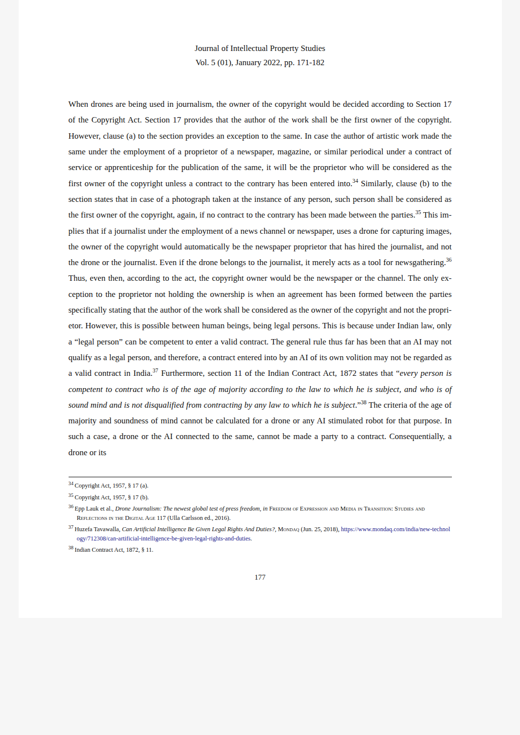Journal of Intellectual Property Studies
Vol. 5 (01), January 2022, pp. 171-182
When drones are being used in journalism, the owner of the copyright would be decided according to Section 17 of the Copyright Act. Section 17 provides that the author of the work shall be the first owner of the copyright. However, clause (a) to the section provides an exception to the same. In case the author of artistic work made the same under the employment of a proprietor of a newspaper, magazine, or similar periodical under a contract of service or apprenticeship for the publication of the same, it will be the proprietor who will be considered as the first owner of the copyright unless a contract to the contrary has been entered into.34 Similarly, clause (b) to the section states that in case of a photograph taken at the instance of any person, such person shall be considered as the first owner of the copyright, again, if no contract to the contrary has been made between the parties.35 This implies that if a journalist under the employment of a news channel or newspaper, uses a drone for capturing images, the owner of the copyright would automatically be the newspaper proprietor that has hired the journalist, and not the drone or the journalist. Even if the drone belongs to the journalist, it merely acts as a tool for newsgathering.36 Thus, even then, according to the act, the copyright owner would be the newspaper or the channel. The only exception to the proprietor not holding the ownership is when an agreement has been formed between the parties specifically stating that the author of the work shall be considered as the owner of the copyright and not the proprietor. However, this is possible between human beings, being legal persons. This is because under Indian law, only a “legal person” can be competent to enter a valid contract. The general rule thus far has been that an AI may not qualify as a legal person, and therefore, a contract entered into by an AI of its own volition may not be regarded as a valid contract in India.37 Furthermore, section 11 of the Indian Contract Act, 1872 states that “every person is competent to contract who is of the age of majority according to the law to which he is subject, and who is of sound mind and is not disqualified from contracting by any law to which he is subject.”38 The criteria of the age of majority and soundness of mind cannot be calculated for a drone or any AI stimulated robot for that purpose. In such a case, a drone or the AI connected to the same, cannot be made a party to a contract. Consequentially, a drone or its
34 Copyright Act, 1957, § 17 (a).
35 Copyright Act, 1957, § 17 (b).
36 Epp Lauk et al., Drone Journalism: The newest global test of press freedom, in Freedom of Expression and Media in Transition: Studies and Reflections in the Digital Age 117 (Ulla Carlsson ed., 2016).
37 Huzefa Tavawalla, Can Artificial Intelligence Be Given Legal Rights And Duties?, Mondaq (Jun. 25, 2018), https://www.mondaq.com/india/new-technology/712308/can-artificial-intelligence-be-given-legal-rights-and-duties.
38 Indian Contract Act, 1872, § 11.
177